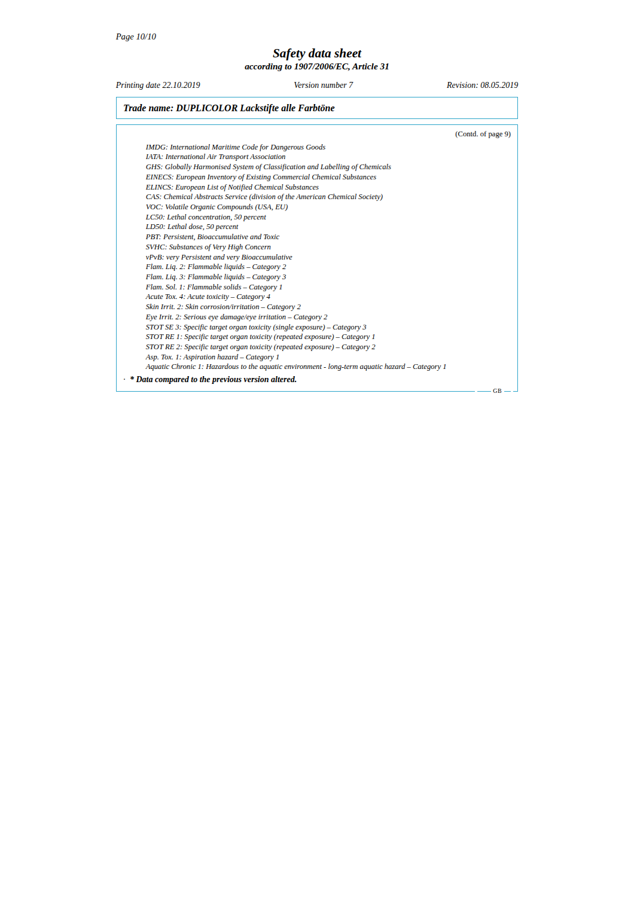Page 10/10
Safety data sheet
according to 1907/2006/EC, Article 31
Printing date 22.10.2019 Version number 7 Revision: 08.05.2019
Trade name: DUPLICOLOR Lackstifte alle Farbtöne
(Contd. of page 9)
IMDG: International Maritime Code for Dangerous Goods
IATA: International Air Transport Association
GHS: Globally Harmonised System of Classification and Labelling of Chemicals
EINECS: European Inventory of Existing Commercial Chemical Substances
ELINCS: European List of Notified Chemical Substances
CAS: Chemical Abstracts Service (division of the American Chemical Society)
VOC: Volatile Organic Compounds (USA, EU)
LC50: Lethal concentration, 50 percent
LD50: Lethal dose, 50 percent
PBT: Persistent, Bioaccumulative and Toxic
SVHC: Substances of Very High Concern
vPvB: very Persistent and very Bioaccumulative
Flam. Liq. 2: Flammable liquids – Category 2
Flam. Liq. 3: Flammable liquids – Category 3
Flam. Sol. 1: Flammable solids – Category 1
Acute Tox. 4: Acute toxicity – Category 4
Skin Irrit. 2: Skin corrosion/irritation – Category 2
Eye Irrit. 2: Serious eye damage/eye irritation – Category 2
STOT SE 3: Specific target organ toxicity (single exposure) – Category 3
STOT RE 1: Specific target organ toxicity (repeated exposure) – Category 1
STOT RE 2: Specific target organ toxicity (repeated exposure) – Category 2
Asp. Tox. 1: Aspiration hazard – Category 1
Aquatic Chronic 1: Hazardous to the aquatic environment - long-term aquatic hazard – Category 1
·* Data compared to the previous version altered.
GB